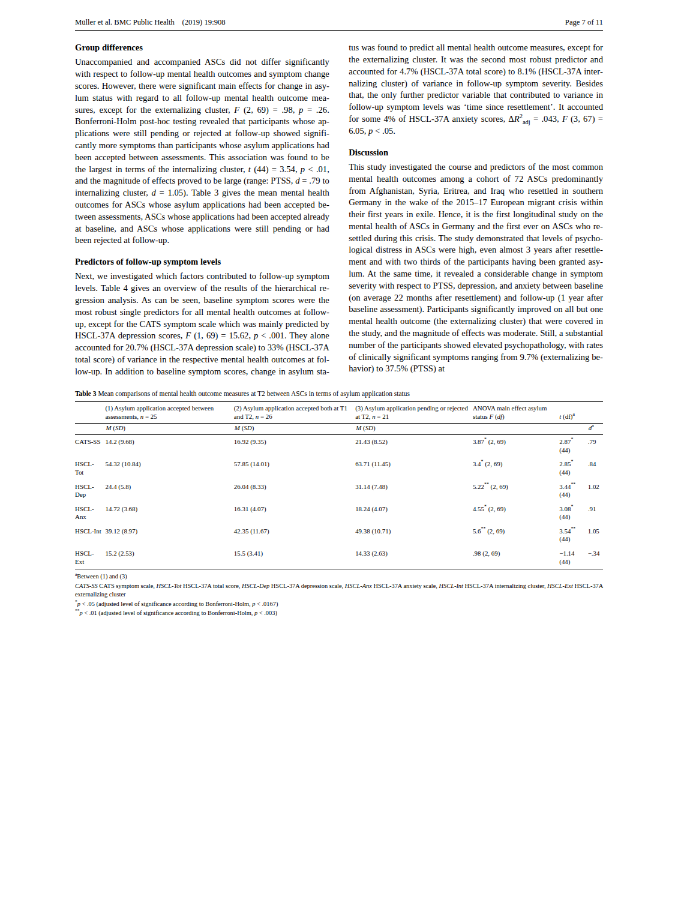Müller et al. BMC Public Health (2019) 19:908 Page 7 of 11
Group differences
Unaccompanied and accompanied ASCs did not differ significantly with respect to follow-up mental health outcomes and symptom change scores. However, there were significant main effects for change in asylum status with regard to all follow-up mental health outcome measures, except for the externalizing cluster, F (2, 69) = .98, p = .26. Bonferroni-Holm post-hoc testing revealed that participants whose applications were still pending or rejected at follow-up showed significantly more symptoms than participants whose asylum applications had been accepted between assessments. This association was found to be the largest in terms of the internalizing cluster, t (44) = 3.54, p < .01, and the magnitude of effects proved to be large (range: PTSS, d = .79 to internalizing cluster, d = 1.05). Table 3 gives the mean mental health outcomes for ASCs whose asylum applications had been accepted between assessments, ASCs whose applications had been accepted already at baseline, and ASCs whose applications were still pending or had been rejected at follow-up.
Predictors of follow-up symptom levels
Next, we investigated which factors contributed to follow-up symptom levels. Table 4 gives an overview of the results of the hierarchical regression analysis. As can be seen, baseline symptom scores were the most robust single predictors for all mental health outcomes at follow-up, except for the CATS symptom scale which was mainly predicted by HSCL-37A depression scores, F (1, 69) = 15.62, p < .001. They alone accounted for 20.7% (HSCL-37A depression scale) to 33% (HSCL-37A total score) of variance in the respective mental health outcomes at follow-up. In addition to baseline symptom scores, change in asylum status was found to predict all mental health outcome measures, except for the externalizing cluster. It was the second most robust predictor and accounted for 4.7% (HSCL-37A total score) to 8.1% (HSCL-37A internalizing cluster) of variance in follow-up symptom severity. Besides that, the only further predictor variable that contributed to variance in follow-up symptom levels was ‘time since resettlement’. It accounted for some 4% of HSCL-37A anxiety scores, ΔR2adj = .043, F (3, 67) = 6.05, p < .05.
Discussion
This study investigated the course and predictors of the most common mental health outcomes among a cohort of 72 ASCs predominantly from Afghanistan, Syria, Eritrea, and Iraq who resettled in southern Germany in the wake of the 2015–17 European migrant crisis within their first years in exile. Hence, it is the first longitudinal study on the mental health of ASCs in Germany and the first ever on ASCs who resettled during this crisis. The study demonstrated that levels of psychological distress in ASCs were high, even almost 3 years after resettlement and with two thirds of the participants having been granted asylum. At the same time, it revealed a considerable change in symptom severity with respect to PTSS, depression, and anxiety between baseline (on average 22 months after resettlement) and follow-up (1 year after baseline assessment). Participants significantly improved on all but one mental health outcome (the externalizing cluster) that were covered in the study, and the magnitude of effects was moderate. Still, a substantial number of the participants showed elevated psychopathology, with rates of clinically significant symptoms ranging from 9.7% (externalizing behavior) to 37.5% (PTSS) at
Table 3 Mean comparisons of mental health outcome measures at T2 between ASCs in terms of asylum application status
| | (1) Asylum application accepted between assessments, n = 25 | (2) Asylum application accepted both at T1 and T2, n = 26 | (3) Asylum application pending or rejected at T2, n = 21 | ANOVA main effect asylum status F ( df ) | t (df) a | |
| --- | --- | --- | --- | --- | --- | --- |
| | M ( SD ) | M ( SD ) | M ( SD ) | | | d a |
| CATS-SS | 14.2 (9.68) | 16.92 (9.35) | 21.43 (8.52) | 3.87 * (2, 69) | 2.87 * (44) | .79 |
| HSCL-Tot | 54.32 (10.84) | 57.85 (14.01) | 63.71 (11.45) | 3.4 * (2, 69) | 2.85 * (44) | .84 |
| HSCL-Dep | 24.4 (5.8) | 26.04 (8.33) | 31.14 (7.48) | 5.22 ** (2, 69) | 3.44 ** (44) | 1.02 |
| HSCL-Anx | 14.72 (3.68) | 16.31 (4.07) | 18.24 (4.07) | 4.55 * (2, 69) | 3.08 * (44) | .91 |
| HSCL-Int | 39.12 (8.97) | 42.35 (11.67) | 49.38 (10.71) | 5.6 ** (2, 69) | 3.54 ** (44) | 1.05 |
| HSCL-Ext | 15.2 (2.53) | 15.5 (3.41) | 14.33 (2.63) | .98 (2, 69) | −1.14 (44) | −.34 |
aBetween (1) and (3)
CATS-SS CATS symptom scale, HSCL-Tot HSCL-37A total score, HSCL-Dep HSCL-37A depression scale, HSCL-Anx HSCL-37A anxiety scale, HSCL-Int HSCL-37A internalizing cluster, HSCL-Ext HSCL-37A externalizing cluster
*p < .05 (adjusted level of significance according to Bonferroni-Holm, p < .0167)
**p < .01 (adjusted level of significance according to Bonferroni-Holm, p < .003)